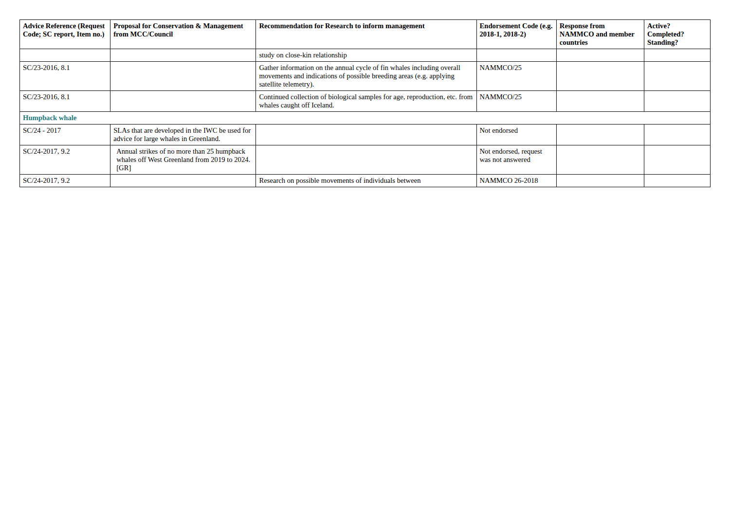| Advice Reference (Request Code; SC report, Item no.) | Proposal for Conservation & Management from MCC/Council | Recommendation for Research to inform management | Endorsement Code (e.g. 2018-1, 2018-2) | Response from NAMMCO and member countries | Active? Completed? Standing? |
| --- | --- | --- | --- | --- | --- |
| | | study on close-kin relationship | | | |
| SC/23-2016, 8.1 | | Gather information on the annual cycle of fin whales including overall movements and indications of possible breeding areas (e.g. applying satellite telemetry). | NAMMCO/25 | | |
| SC/23-2016, 8.1 | | Continued collection of biological samples for age, reproduction, etc. from whales caught off Iceland. | NAMMCO/25 | | |
| Humpback whale |
| SC/24 - 2017 | SLAs that are developed in the IWC be used for advice for large whales in Greenland. | | Not endorsed | | |
| SC/24-2017, 9.2 | Annual strikes of no more than 25 humpback whales off West Greenland from 2019 to 2024. [GR] | | Not endorsed, request was not answered | | |
| SC/24-2017, 9.2 | | Research on possible movements of individuals between | NAMMCO 26-2018 | | |